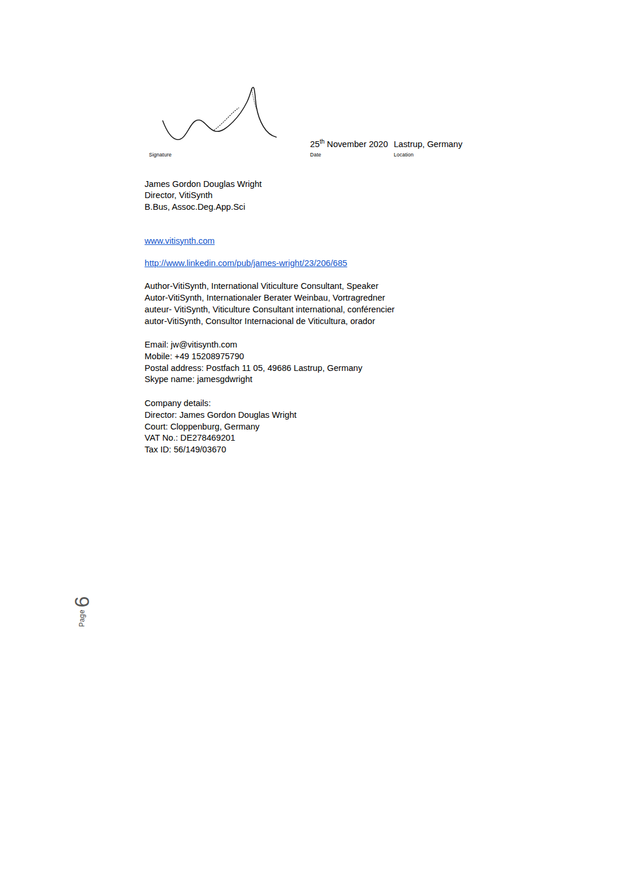Signature
25th November 2020
Date
Lastrup, Germany
Location
James Gordon Douglas Wright
Director, VitiSynth
B.Bus, Assoc.Deg.App.Sci
www.vitisynth.com
http://www.linkedin.com/pub/james-wright/23/206/685
Author-VitiSynth, International Viticulture Consultant, Speaker
Autor-VitiSynth, Internationaler Berater Weinbau, Vortragredner
auteur- VitiSynth, Viticulture Consultant international, conférencier
autor-VitiSynth, Consultor Internacional de Viticultura, orador
Email: jw@vitisynth.com
Mobile: +49 15208975790
Postal address: Postfach 11 05, 49686 Lastrup, Germany
Skype name: jamesgdwright
Company details:
Director: James Gordon Douglas Wright
Court: Cloppenburg, Germany
VAT No.: DE278469201
Tax ID: 56/149/03670
Page 6